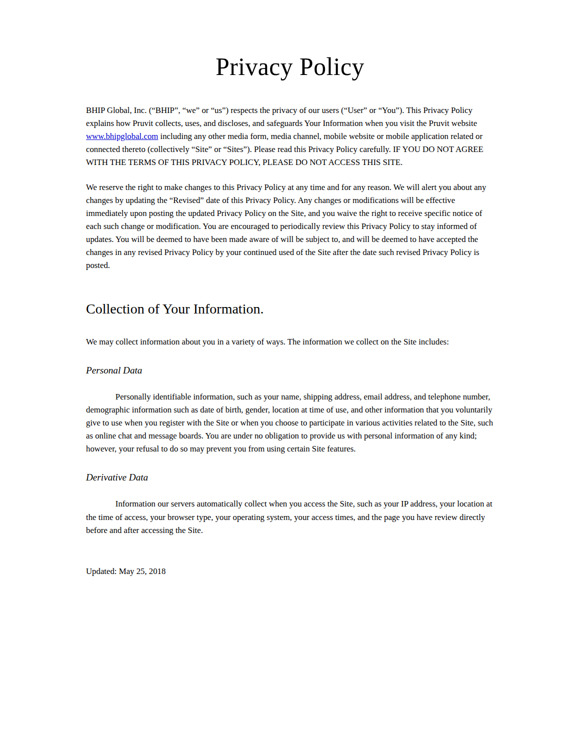Privacy Policy
BHIP Global, Inc. (“BHIP”, “we” or “us”) respects the privacy of our users (“User” or “You”). This Privacy Policy explains how Pruvit collects, uses, and discloses, and safeguards Your Information when you visit the Pruvit website www.bhipglobal.com including any other media form, media channel, mobile website or mobile application related or connected thereto (collectively “Site” or “Sites”). Please read this Privacy Policy carefully. IF YOU DO NOT AGREE WITH THE TERMS OF THIS PRIVACY POLICY, PLEASE DO NOT ACCESS THIS SITE.
We reserve the right to make changes to this Privacy Policy at any time and for any reason. We will alert you about any changes by updating the “Revised” date of this Privacy Policy. Any changes or modifications will be effective immediately upon posting the updated Privacy Policy on the Site, and you waive the right to receive specific notice of each such change or modification. You are encouraged to periodically review this Privacy Policy to stay informed of updates. You will be deemed to have been made aware of will be subject to, and will be deemed to have accepted the changes in any revised Privacy Policy by your continued used of the Site after the date such revised Privacy Policy is posted.
Collection of Your Information.
We may collect information about you in a variety of ways. The information we collect on the Site includes:
Personal Data
Personally identifiable information, such as your name, shipping address, email address, and telephone number, demographic information such as date of birth, gender, location at time of use, and other information that you voluntarily give to use when you register with the Site or when you choose to participate in various activities related to the Site, such as online chat and message boards. You are under no obligation to provide us with personal information of any kind; however, your refusal to do so may prevent you from using certain Site features.
Derivative Data
Information our servers automatically collect when you access the Site, such as your IP address, your location at the time of access, your browser type, your operating system, your access times, and the page you have review directly before and after accessing the Site.
Updated: May 25, 2018